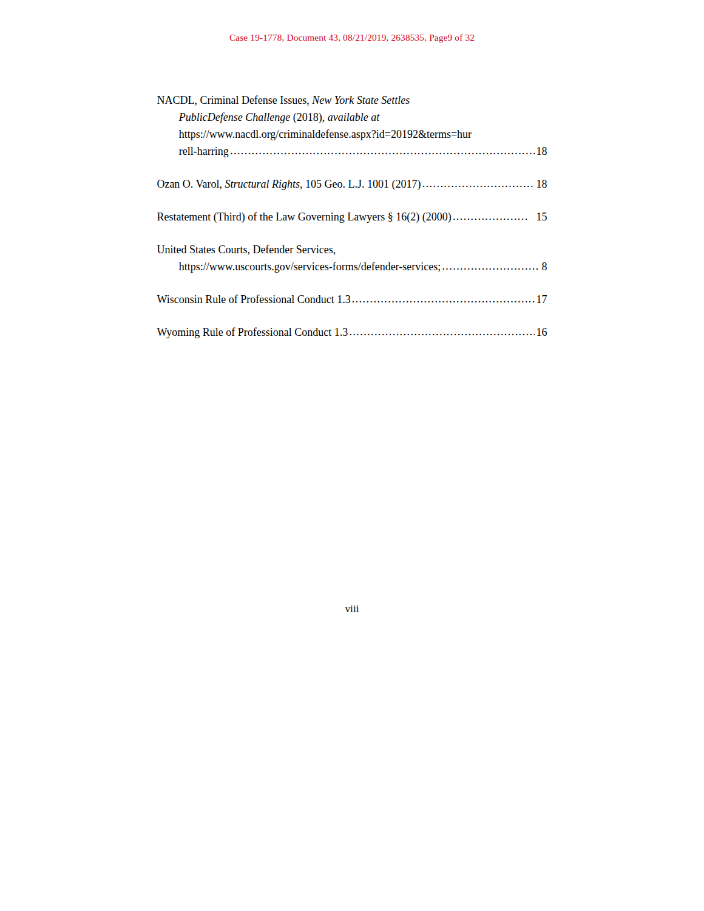Case 19-1778, Document 43, 08/21/2019, 2638535, Page9 of 32
NACDL, Criminal Defense Issues, New York State Settles
PublicDefense Challenge (2018), available at
https://www.nacdl.org/criminaldefense.aspx?id=20192&terms=hur
rell-harring ....................................................................................................... 18
Ozan O. Varol, Structural Rights, 105 Geo. L.J. 1001 (2017) ................................ 18
Restatement (Third) of the Law Governing Lawyers § 16(2) (2000) ..................... 15
United States Courts, Defender Services,
https://www.uscourts.gov/services-forms/defender-services; .............................. 8
Wisconsin Rule of Professional Conduct 1.3 ......................................................... 17
Wyoming Rule of Professional Conduct 1.3 .......................................................... 16
viii